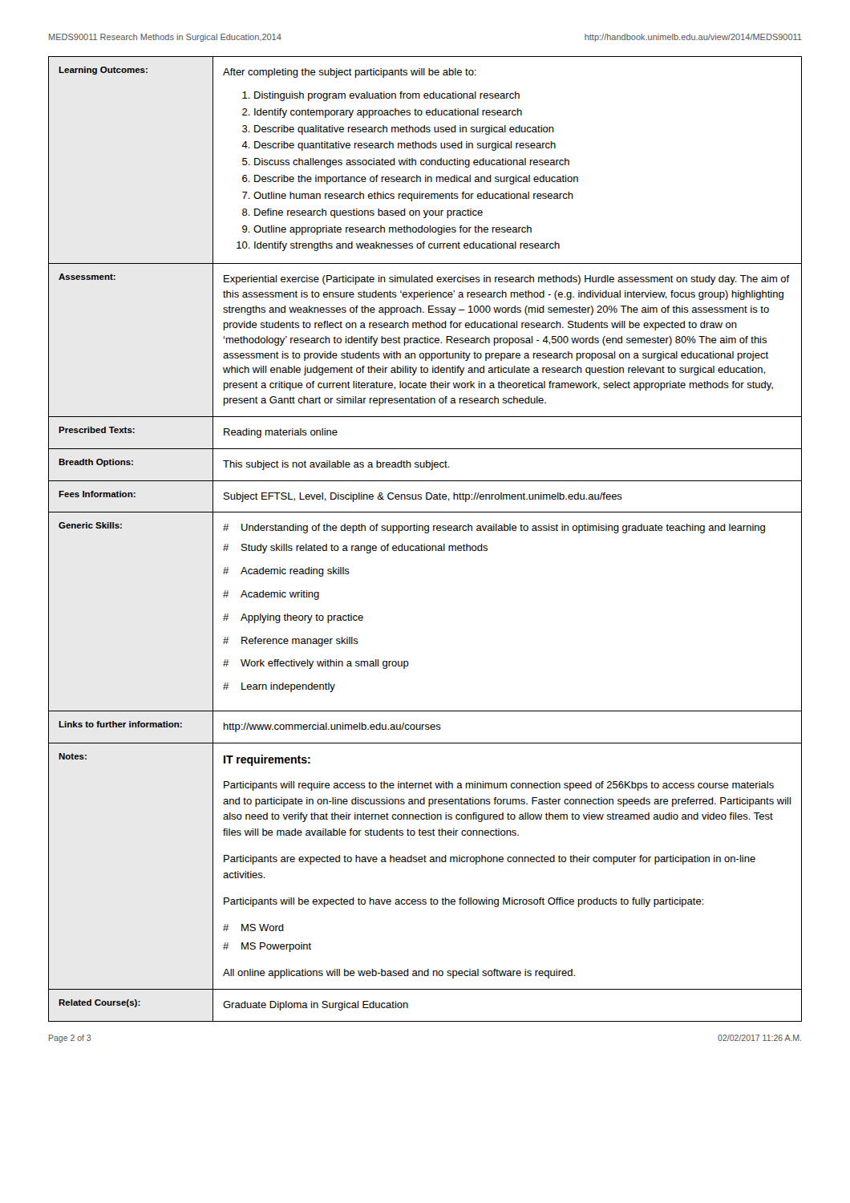MEDS90011 Research Methods in Surgical Education,2014
http://handbook.unimelb.edu.au/view/2014/MEDS90011
| Learning Outcomes: | After completing the subject participants will be able to: Distinguish program evaluation from educational research Identify contemporary approaches to educational research Describe qualitative research methods used in surgical education Describe quantitative research methods used in surgical research Discuss challenges associated with conducting educational research Describe the importance of research in medical and surgical education Outline human research ethics requirements for educational research Define research questions based on your practice Outline appropriate research methodologies for the research Identify strengths and weaknesses of current educational research |
| Assessment: | Experiential exercise (Participate in simulated exercises in research methods) Hurdle assessment on study day. The aim of this assessment is to ensure students ‘experience’ a research method - (e.g. individual interview, focus group) highlighting strengths and weaknesses of the approach. Essay – 1000 words (mid semester) 20% The aim of this assessment is to provide students to reflect on a research method for educational research. Students will be expected to draw on ‘methodology’ research to identify best practice. Research proposal - 4,500 words (end semester) 80% The aim of this assessment is to provide students with an opportunity to prepare a research proposal on a surgical educational project which will enable judgement of their ability to identify and articulate a research question relevant to surgical education, present a critique of current literature, locate their work in a theoretical framework, select appropriate methods for study, present a Gantt chart or similar representation of a research schedule. |
| Prescribed Texts: | Reading materials online |
| Breadth Options: | This subject is not available as a breadth subject. |
| Fees Information: | Subject EFTSL, Level, Discipline & Census Date, http://enrolment.unimelb.edu.au/fees |
| Generic Skills: | Understanding of the depth of supporting research available to assist in optimising graduate teaching and learning Study skills related to a range of educational methods Academic reading skills Academic writing Applying theory to practice Reference manager skills Work effectively within a small group Learn independently |
| Links to further information: | http://www.commercial.unimelb.edu.au/courses |
| Notes: | IT requirements: Participants will require access to the internet with a minimum connection speed of 256Kbps to access course materials and to participate in on-line discussions and presentations forums. Faster connection speeds are preferred. Participants will also need to verify that their internet connection is configured to allow them to view streamed audio and video files. Test files will be made available for students to test their connections. Participants are expected to have a headset and microphone connected to their computer for participation in on-line activities. Participants will be expected to have access to the following Microsoft Office products to fully participate: MS Word MS Powerpoint All online applications will be web-based and no special software is required. |
| Related Course(s): | Graduate Diploma in Surgical Education |
Page 2 of 3
02/02/2017 11:26 A.M.